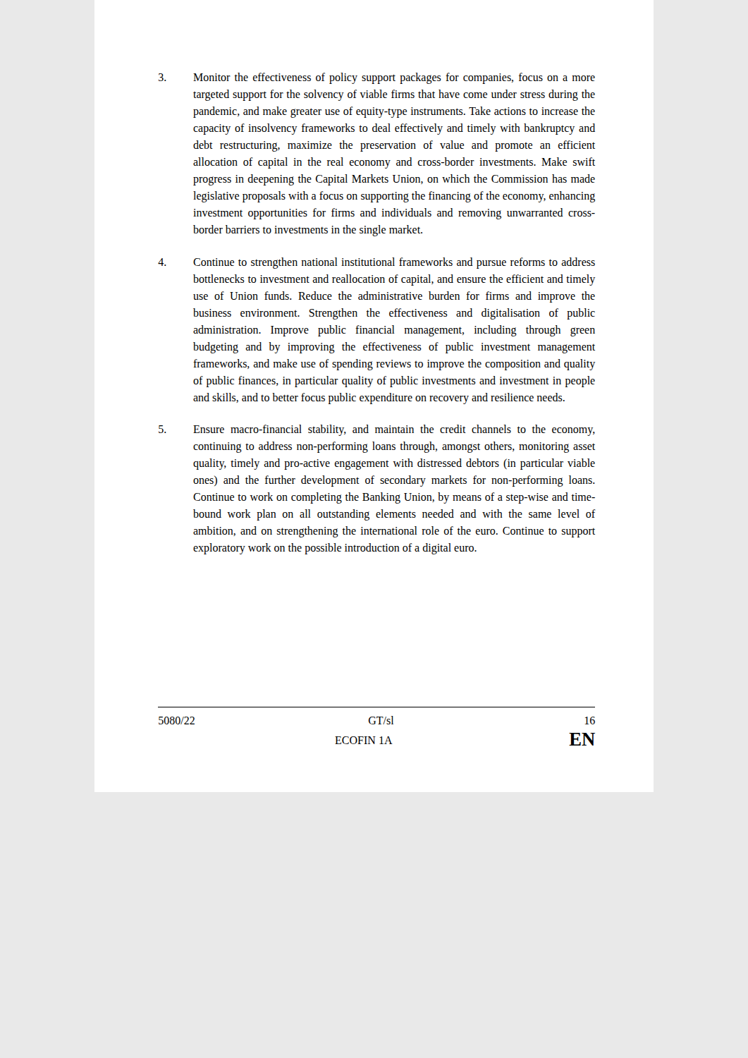3. Monitor the effectiveness of policy support packages for companies, focus on a more targeted support for the solvency of viable firms that have come under stress during the pandemic, and make greater use of equity-type instruments. Take actions to increase the capacity of insolvency frameworks to deal effectively and timely with bankruptcy and debt restructuring, maximize the preservation of value and promote an efficient allocation of capital in the real economy and cross-border investments. Make swift progress in deepening the Capital Markets Union, on which the Commission has made legislative proposals with a focus on supporting the financing of the economy, enhancing investment opportunities for firms and individuals and removing unwarranted cross-border barriers to investments in the single market.
4. Continue to strengthen national institutional frameworks and pursue reforms to address bottlenecks to investment and reallocation of capital, and ensure the efficient and timely use of Union funds. Reduce the administrative burden for firms and improve the business environment. Strengthen the effectiveness and digitalisation of public administration. Improve public financial management, including through green budgeting and by improving the effectiveness of public investment management frameworks, and make use of spending reviews to improve the composition and quality of public finances, in particular quality of public investments and investment in people and skills, and to better focus public expenditure on recovery and resilience needs.
5. Ensure macro-financial stability, and maintain the credit channels to the economy, continuing to address non-performing loans through, amongst others, monitoring asset quality, timely and pro-active engagement with distressed debtors (in particular viable ones) and the further development of secondary markets for non-performing loans. Continue to work on completing the Banking Union, by means of a step-wise and time-bound work plan on all outstanding elements needed and with the same level of ambition, and on strengthening the international role of the euro. Continue to support exploratory work on the possible introduction of a digital euro.
5080/22
GT/sl
16
ECOFIN 1A
EN